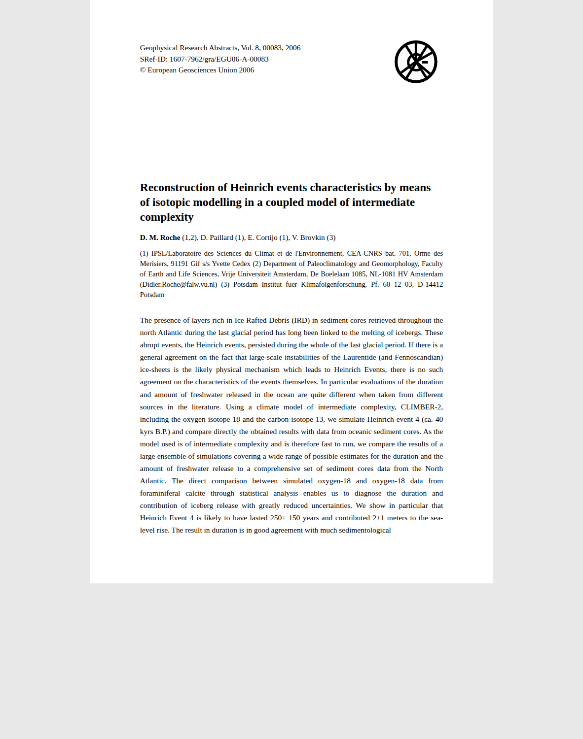Geophysical Research Abstracts, Vol. 8, 00083, 2006
SRef-ID: 1607-7962/gra/EGU06-A-00083
© European Geosciences Union 2006
Reconstruction of Heinrich events characteristics by means of isotopic modelling in a coupled model of intermediate complexity
D. M. Roche (1,2), D. Paillard (1), E. Cortijo (1), V. Brovkin (3)
(1) IPSL/Laboratoire des Sciences du Climat et de l'Environnement, CEA-CNRS bat. 701, Orme des Merisiers, 91191 Gif s/s Yvette Cedex (2) Department of Paleoclimatology and Geomorphology, Faculty of Earth and Life Sciences, Vrije Universiteit Amsterdam, De Boelelaan 1085, NL-1081 HV Amsterdam (Didier.Roche@falw.vu.nl) (3) Potsdam Institut fuer Klimafolgenforschung, Pf. 60 12 03, D-14412 Potsdam
The presence of layers rich in Ice Rafted Debris (IRD) in sediment cores retrieved throughout the north Atlantic during the last glacial period has long been linked to the melting of icebergs. These abrupt events, the Heinrich events, persisted during the whole of the last glacial period. If there is a general agreement on the fact that large-scale instabilities of the Laurentide (and Fennoscandian) ice-sheets is the likely physical mechanism which leads to Heinrich Events, there is no such agreement on the characteristics of the events themselves. In particular evaluations of the duration and amount of freshwater released in the ocean are quite different when taken from different sources in the literature. Using a climate model of intermediate complexity, CLIMBER-2, including the oxygen isotope 18 and the carbon isotope 13, we simulate Heinrich event 4 (ca. 40 kyrs B.P.) and compare directly the obtained results with data from oceanic sediment cores. As the model used is of intermediate complexity and is therefore fast to run, we compare the results of a large ensemble of simulations covering a wide range of possible estimates for the duration and the amount of freshwater release to a comprehensive set of sediment cores data from the North Atlantic. The direct comparison between simulated oxygen-18 and oxygen-18 data from foraminiferal calcite through statistical analysis enables us to diagnose the duration and contribution of iceberg release with greatly reduced uncertainties. We show in particular that Heinrich Event 4 is likely to have lasted 250± 150 years and contributed 2±1 meters to the sea-level rise. The result in duration is in good agreement with much sedimentological